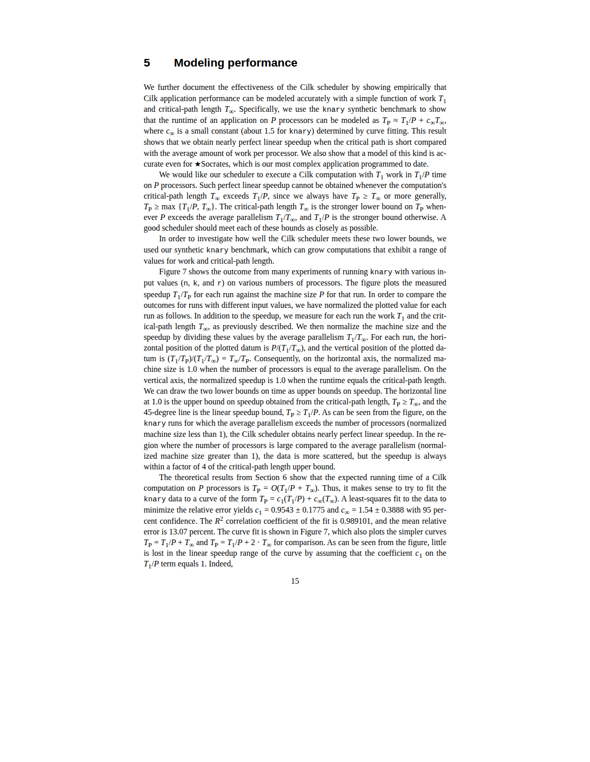5 Modeling performance
We further document the effectiveness of the Cilk scheduler by showing empirically that Cilk application performance can be modeled accurately with a simple function of work T1 and critical-path length T∞. Specifically, we use the knary synthetic benchmark to show that the runtime of an application on P processors can be modeled as TP ≈ T1/P + c∞T∞, where c∞ is a small constant (about 1.5 for knary) determined by curve fitting. This result shows that we obtain nearly perfect linear speedup when the critical path is short compared with the average amount of work per processor. We also show that a model of this kind is accurate even for ★Socrates, which is our most complex application programmed to date.
We would like our scheduler to execute a Cilk computation with T1 work in T1/P time on P processors. Such perfect linear speedup cannot be obtained whenever the computation's critical-path length T∞ exceeds T1/P, since we always have TP ≥ T∞ or more generally, TP ≥ max {T1/P, T∞}. The critical-path length T∞ is the stronger lower bound on TP whenever P exceeds the average parallelism T1/T∞, and T1/P is the stronger bound otherwise. A good scheduler should meet each of these bounds as closely as possible.
In order to investigate how well the Cilk scheduler meets these two lower bounds, we used our synthetic knary benchmark, which can grow computations that exhibit a range of values for work and critical-path length.
Figure 7 shows the outcome from many experiments of running knary with various input values (n, k, and r) on various numbers of processors. The figure plots the measured speedup T1/TP for each run against the machine size P for that run. In order to compare the outcomes for runs with different input values, we have normalized the plotted value for each run as follows. In addition to the speedup, we measure for each run the work T1 and the critical-path length T∞, as previously described. We then normalize the machine size and the speedup by dividing these values by the average parallelism T1/T∞. For each run, the horizontal position of the plotted datum is P/(T1/T∞), and the vertical position of the plotted datum is (T1/TP)/(T1/T∞) = T∞/TP. Consequently, on the horizontal axis, the normalized machine size is 1.0 when the number of processors is equal to the average parallelism. On the vertical axis, the normalized speedup is 1.0 when the runtime equals the critical-path length. We can draw the two lower bounds on time as upper bounds on speedup. The horizontal line at 1.0 is the upper bound on speedup obtained from the critical-path length, TP ≥ T∞, and the 45-degree line is the linear speedup bound, TP ≥ T1/P. As can be seen from the figure, on the knary runs for which the average parallelism exceeds the number of processors (normalized machine size less than 1), the Cilk scheduler obtains nearly perfect linear speedup. In the region where the number of processors is large compared to the average parallelism (normalized machine size greater than 1), the data is more scattered, but the speedup is always within a factor of 4 of the critical-path length upper bound.
The theoretical results from Section 6 show that the expected running time of a Cilk computation on P processors is TP = O(T1/P + T∞). Thus, it makes sense to try to fit the knary data to a curve of the form TP = c1(T1/P) + c∞(T∞). A least-squares fit to the data to minimize the relative error yields c1 = 0.9543 ± 0.1775 and c∞ = 1.54 ± 0.3888 with 95 percent confidence. The R2 correlation coefficient of the fit is 0.989101, and the mean relative error is 13.07 percent. The curve fit is shown in Figure 7, which also plots the simpler curves TP = T1/P + T∞ and TP = T1/P + 2 · T∞ for comparison. As can be seen from the figure, little is lost in the linear speedup range of the curve by assuming that the coefficient c1 on the T1/P term equals 1. Indeed,
15